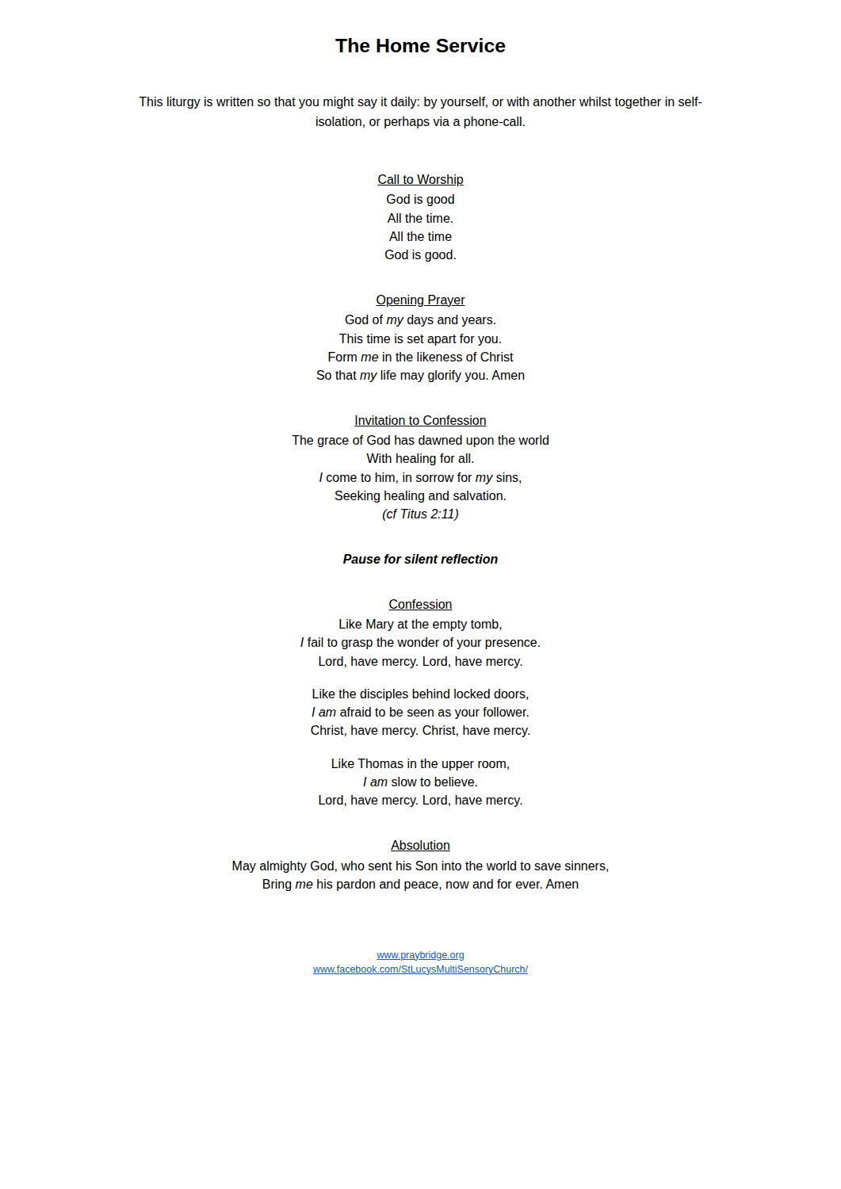The Home Service
This liturgy is written so that you might say it daily: by yourself, or with another whilst together in self-isolation, or perhaps via a phone-call.
Call to Worship
God is good
All the time.
All the time
God is good.
Opening Prayer
God of my days and years.
This time is set apart for you.
Form me in the likeness of Christ
So that my life may glorify you. Amen
Invitation to Confession
The grace of God has dawned upon the world
With healing for all.
I come to him, in sorrow for my sins,
Seeking healing and salvation.
(cf Titus 2:11)
Pause for silent reflection
Confession
Like Mary at the empty tomb,
I fail to grasp the wonder of your presence.
Lord, have mercy. Lord, have mercy.
Like the disciples behind locked doors,
I am afraid to be seen as your follower.
Christ, have mercy. Christ, have mercy.
Like Thomas in the upper room,
I am slow to believe.
Lord, have mercy. Lord, have mercy.
Absolution
May almighty God, who sent his Son into the world to save sinners,
Bring me his pardon and peace, now and for ever. Amen
www.praybridge.org
www.facebook.com/StLucysMultiSensoryChurch/